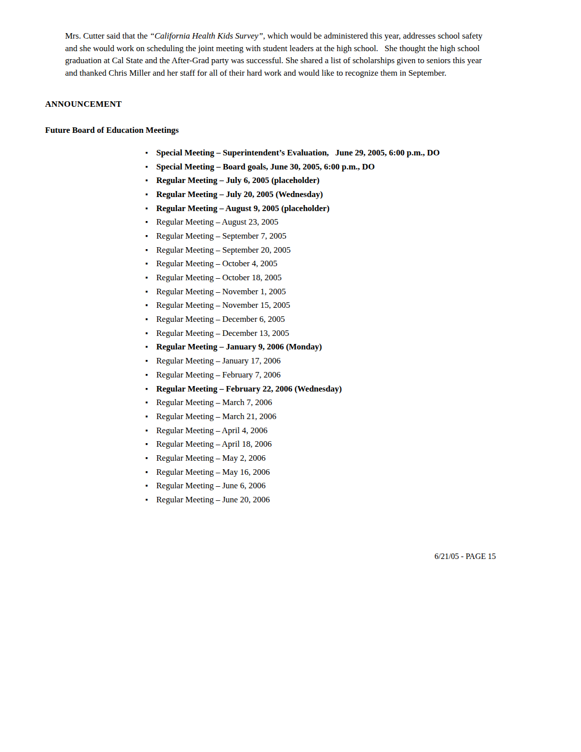Mrs. Cutter said that the “California Health Kids Survey”, which would be administered this year, addresses school safety and she would work on scheduling the joint meeting with student leaders at the high school. She thought the high school graduation at Cal State and the After-Grad party was successful. She shared a list of scholarships given to seniors this year and thanked Chris Miller and her staff for all of their hard work and would like to recognize them in September.
ANNOUNCEMENT
Future Board of Education Meetings
Special Meeting – Superintendent’s Evaluation, June 29, 2005, 6:00 p.m., DO
Special Meeting – Board goals, June 30, 2005, 6:00 p.m., DO
Regular Meeting – July 6, 2005 (placeholder)
Regular Meeting – July 20, 2005 (Wednesday)
Regular Meeting – August 9, 2005 (placeholder)
Regular Meeting – August 23, 2005
Regular Meeting – September 7, 2005
Regular Meeting – September 20, 2005
Regular Meeting – October 4, 2005
Regular Meeting – October 18, 2005
Regular Meeting – November 1, 2005
Regular Meeting – November 15, 2005
Regular Meeting – December 6, 2005
Regular Meeting – December 13, 2005
Regular Meeting – January 9, 2006 (Monday)
Regular Meeting – January 17, 2006
Regular Meeting – February 7, 2006
Regular Meeting – February 22, 2006 (Wednesday)
Regular Meeting – March 7, 2006
Regular Meeting – March 21, 2006
Regular Meeting – April 4, 2006
Regular Meeting – April 18, 2006
Regular Meeting – May 2, 2006
Regular Meeting – May 16, 2006
Regular Meeting – June 6, 2006
Regular Meeting – June 20, 2006
6/21/05 - PAGE 15